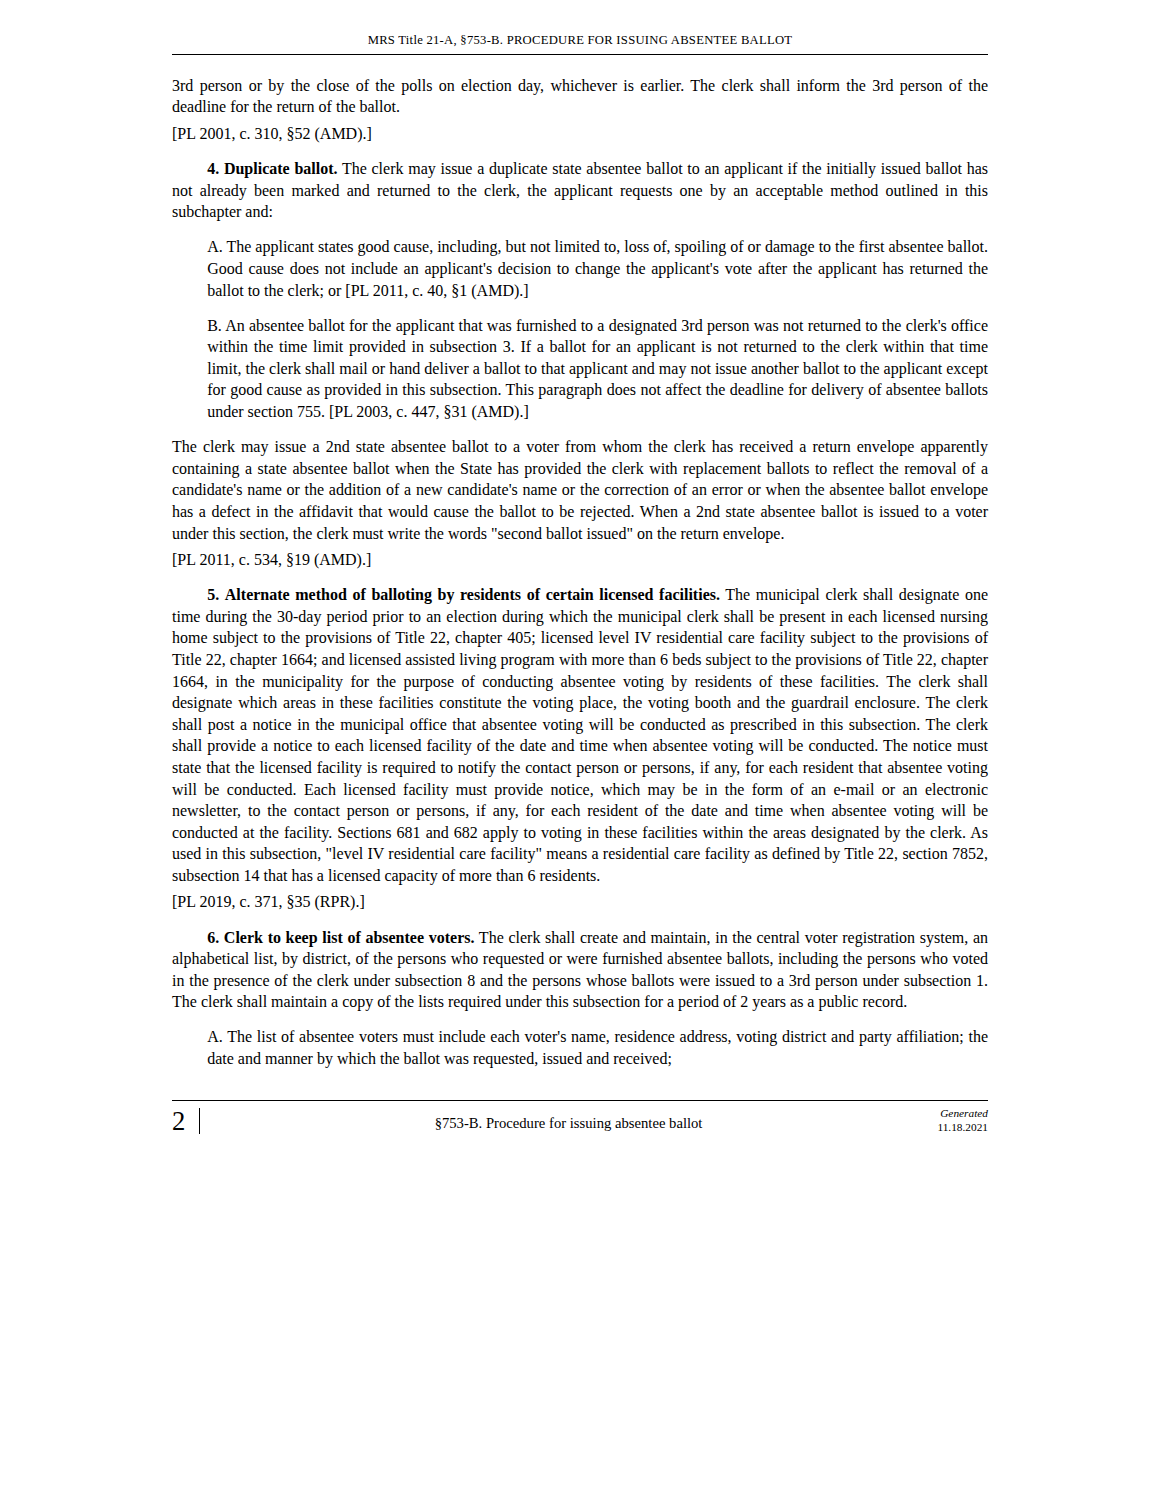MRS Title 21-A, §753-B. PROCEDURE FOR ISSUING ABSENTEE BALLOT
3rd person or by the close of the polls on election day, whichever is earlier. The clerk shall inform the 3rd person of the deadline for the return of the ballot.
[PL 2001, c. 310, §52 (AMD).]
4. Duplicate ballot. The clerk may issue a duplicate state absentee ballot to an applicant if the initially issued ballot has not already been marked and returned to the clerk, the applicant requests one by an acceptable method outlined in this subchapter and:
A. The applicant states good cause, including, but not limited to, loss of, spoiling of or damage to the first absentee ballot. Good cause does not include an applicant's decision to change the applicant's vote after the applicant has returned the ballot to the clerk; or [PL 2011, c. 40, §1 (AMD).]
B. An absentee ballot for the applicant that was furnished to a designated 3rd person was not returned to the clerk's office within the time limit provided in subsection 3. If a ballot for an applicant is not returned to the clerk within that time limit, the clerk shall mail or hand deliver a ballot to that applicant and may not issue another ballot to the applicant except for good cause as provided in this subsection. This paragraph does not affect the deadline for delivery of absentee ballots under section 755. [PL 2003, c. 447, §31 (AMD).]
The clerk may issue a 2nd state absentee ballot to a voter from whom the clerk has received a return envelope apparently containing a state absentee ballot when the State has provided the clerk with replacement ballots to reflect the removal of a candidate's name or the addition of a new candidate's name or the correction of an error or when the absentee ballot envelope has a defect in the affidavit that would cause the ballot to be rejected. When a 2nd state absentee ballot is issued to a voter under this section, the clerk must write the words "second ballot issued" on the return envelope.
[PL 2011, c. 534, §19 (AMD).]
5. Alternate method of balloting by residents of certain licensed facilities. The municipal clerk shall designate one time during the 30-day period prior to an election during which the municipal clerk shall be present in each licensed nursing home subject to the provisions of Title 22, chapter 405; licensed level IV residential care facility subject to the provisions of Title 22, chapter 1664; and licensed assisted living program with more than 6 beds subject to the provisions of Title 22, chapter 1664, in the municipality for the purpose of conducting absentee voting by residents of these facilities. The clerk shall designate which areas in these facilities constitute the voting place, the voting booth and the guardrail enclosure. The clerk shall post a notice in the municipal office that absentee voting will be conducted as prescribed in this subsection. The clerk shall provide a notice to each licensed facility of the date and time when absentee voting will be conducted. The notice must state that the licensed facility is required to notify the contact person or persons, if any, for each resident that absentee voting will be conducted. Each licensed facility must provide notice, which may be in the form of an e-mail or an electronic newsletter, to the contact person or persons, if any, for each resident of the date and time when absentee voting will be conducted at the facility. Sections 681 and 682 apply to voting in these facilities within the areas designated by the clerk. As used in this subsection, "level IV residential care facility" means a residential care facility as defined by Title 22, section 7852, subsection 14 that has a licensed capacity of more than 6 residents.
[PL 2019, c. 371, §35 (RPR).]
6. Clerk to keep list of absentee voters. The clerk shall create and maintain, in the central voter registration system, an alphabetical list, by district, of the persons who requested or were furnished absentee ballots, including the persons who voted in the presence of the clerk under subsection 8 and the persons whose ballots were issued to a 3rd person under subsection 1. The clerk shall maintain a copy of the lists required under this subsection for a period of 2 years as a public record.
A. The list of absentee voters must include each voter's name, residence address, voting district and party affiliation; the date and manner by which the ballot was requested, issued and received;
2
§753-B. Procedure for issuing absentee ballot
Generated
11.18.2021